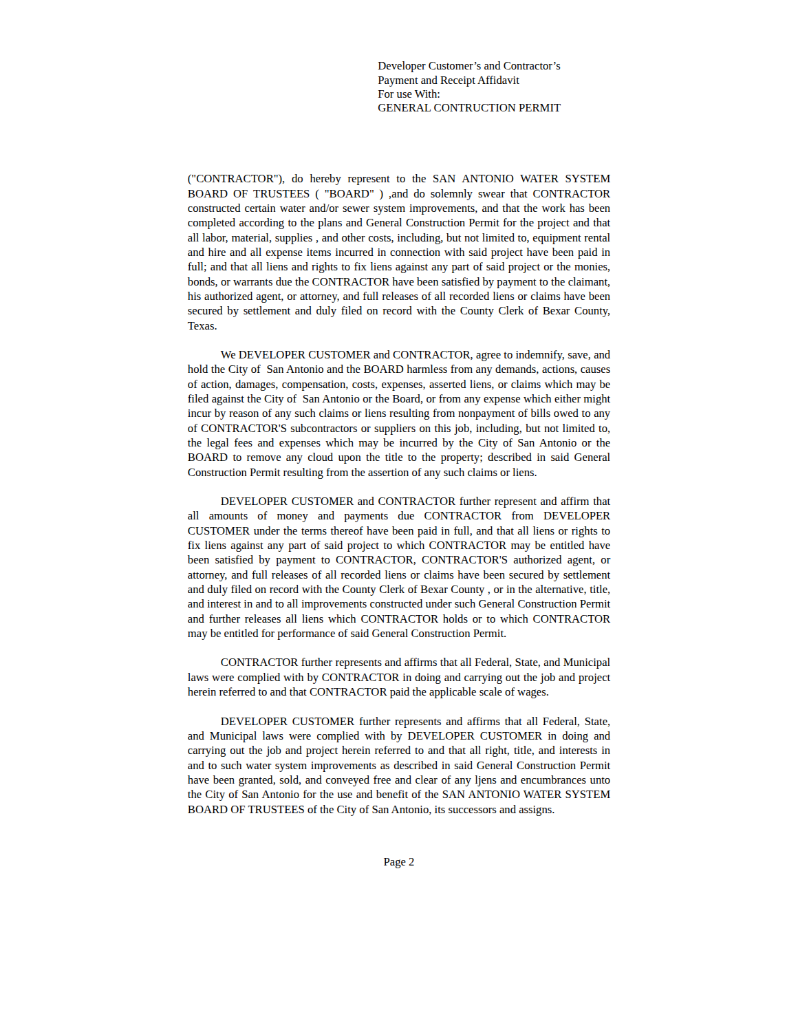Developer Customer’s and Contractor’s
Payment and Receipt Affidavit
For use With:
GENERAL CONTRUCTION PERMIT
("CONTRACTOR"), do hereby represent to the SAN ANTONIO WATER SYSTEM BOARD OF TRUSTEES ( "BOARD" ) ,and do solemnly swear that CONTRACTOR constructed certain water and/or sewer system improvements, and that the work has been completed according to the plans and General Construction Permit for the project and that all labor, material, supplies , and other costs, including, but not limited to, equipment rental and hire and all expense items incurred in connection with said project have been paid in full; and that all liens and rights to fix liens against any part of said project or the monies, bonds, or warrants due the CONTRACTOR have been satisfied by payment to the claimant, his authorized agent, or attorney, and full releases of all recorded liens or claims have been secured by settlement and duly filed on record with the County Clerk of Bexar County, Texas.
We DEVELOPER CUSTOMER and CONTRACTOR, agree to indemnify, save, and hold the City of San Antonio and the BOARD harmless from any demands, actions, causes of action, damages, compensation, costs, expenses, asserted liens, or claims which may be filed against the City of San Antonio or the Board, or from any expense which either might incur by reason of any such claims or liens resulting from nonpayment of bills owed to any of CONTRACTOR'S subcontractors or suppliers on this job, including, but not limited to, the legal fees and expenses which may be incurred by the City of San Antonio or the BOARD to remove any cloud upon the title to the property; described in said General Construction Permit resulting from the assertion of any such claims or liens.
DEVELOPER CUSTOMER and CONTRACTOR further represent and affirm that all amounts of money and payments due CONTRACTOR from DEVELOPER CUSTOMER under the terms thereof have been paid in full, and that all liens or rights to fix liens against any part of said project to which CONTRACTOR may be entitled have been satisfied by payment to CONTRACTOR, CONTRACTOR'S authorized agent, or attorney, and full releases of all recorded liens or claims have been secured by settlement and duly filed on record with the County Clerk of Bexar County , or in the alternative, title, and interest in and to all improvements constructed under such General Construction Permit and further releases all liens which CONTRACTOR holds or to which CONTRACTOR may be entitled for performance of said General Construction Permit.
CONTRACTOR further represents and affirms that all Federal, State, and Municipal laws were complied with by CONTRACTOR in doing and carrying out the job and project herein referred to and that CONTRACTOR paid the applicable scale of wages.
DEVELOPER CUSTOMER further represents and affirms that all Federal, State, and Municipal laws were complied with by DEVELOPER CUSTOMER in doing and carrying out the job and project herein referred to and that all right, title, and interests in and to such water system improvements as described in said General Construction Permit have been granted, sold, and conveyed free and clear of any ljens and encumbrances unto the City of San Antonio for the use and benefit of the SAN ANTONIO WATER SYSTEM BOARD OF TRUSTEES of the City of San Antonio, its successors and assigns.
Page 2